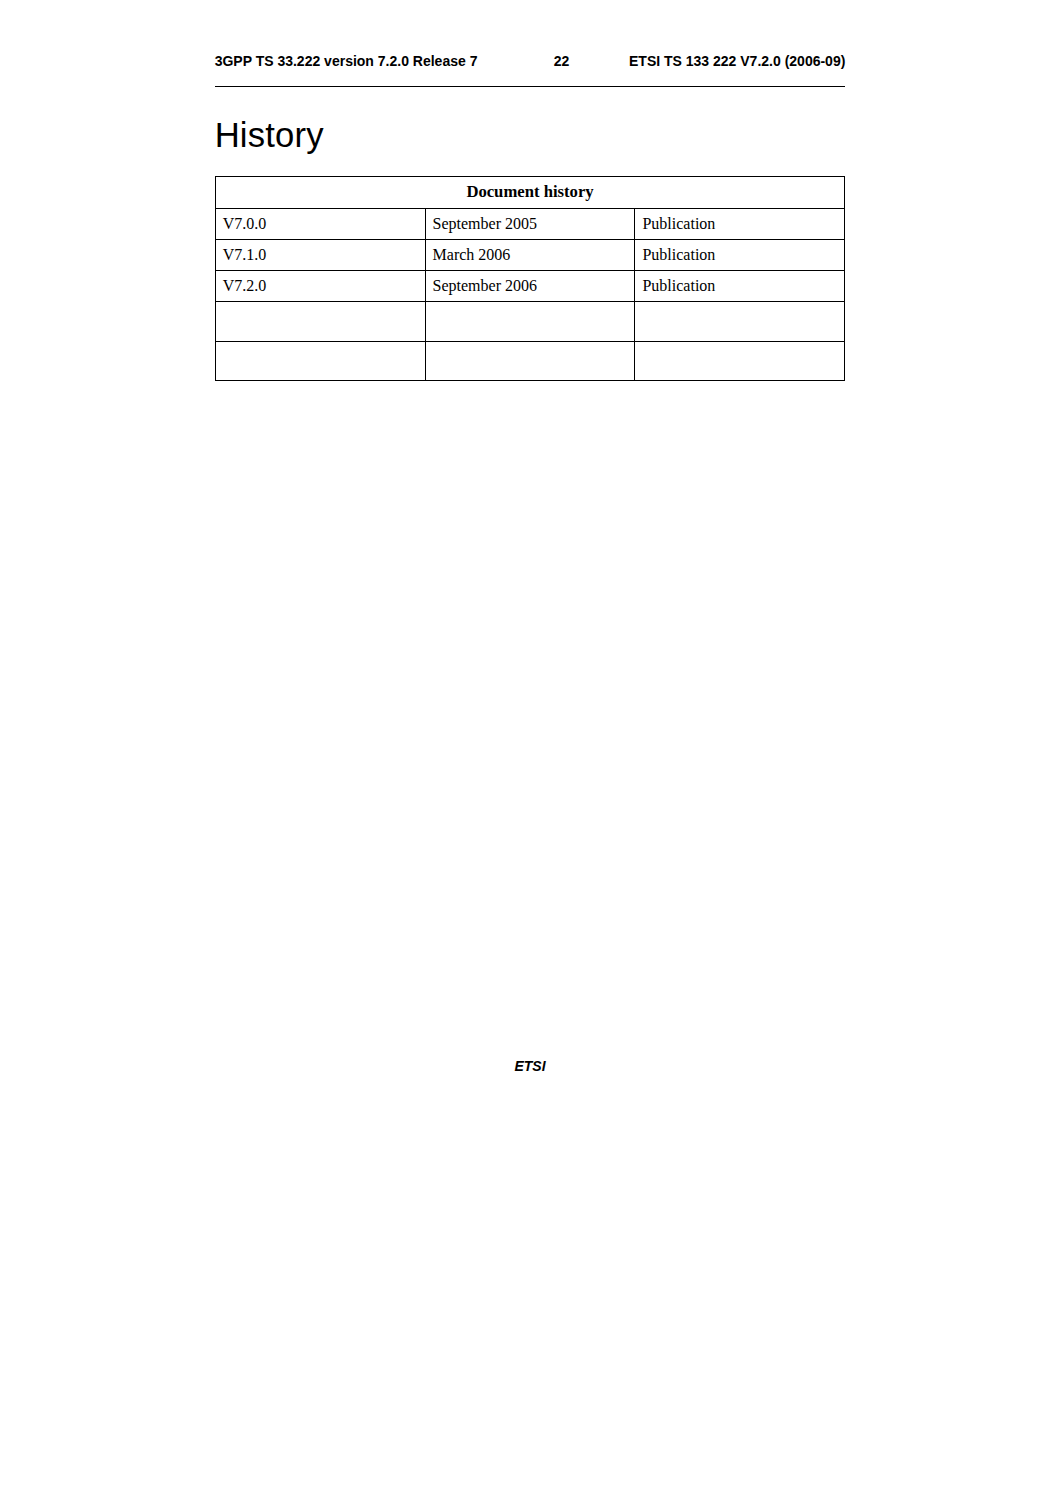3GPP TS 33.222 version 7.2.0 Release 7
22
ETSI TS 133 222 V7.2.0 (2006-09)
History
| Document history |
| --- |
| V7.0.0 | September 2005 | Publication |
| V7.1.0 | March 2006 | Publication |
| V7.2.0 | September 2006 | Publication |
ETSI